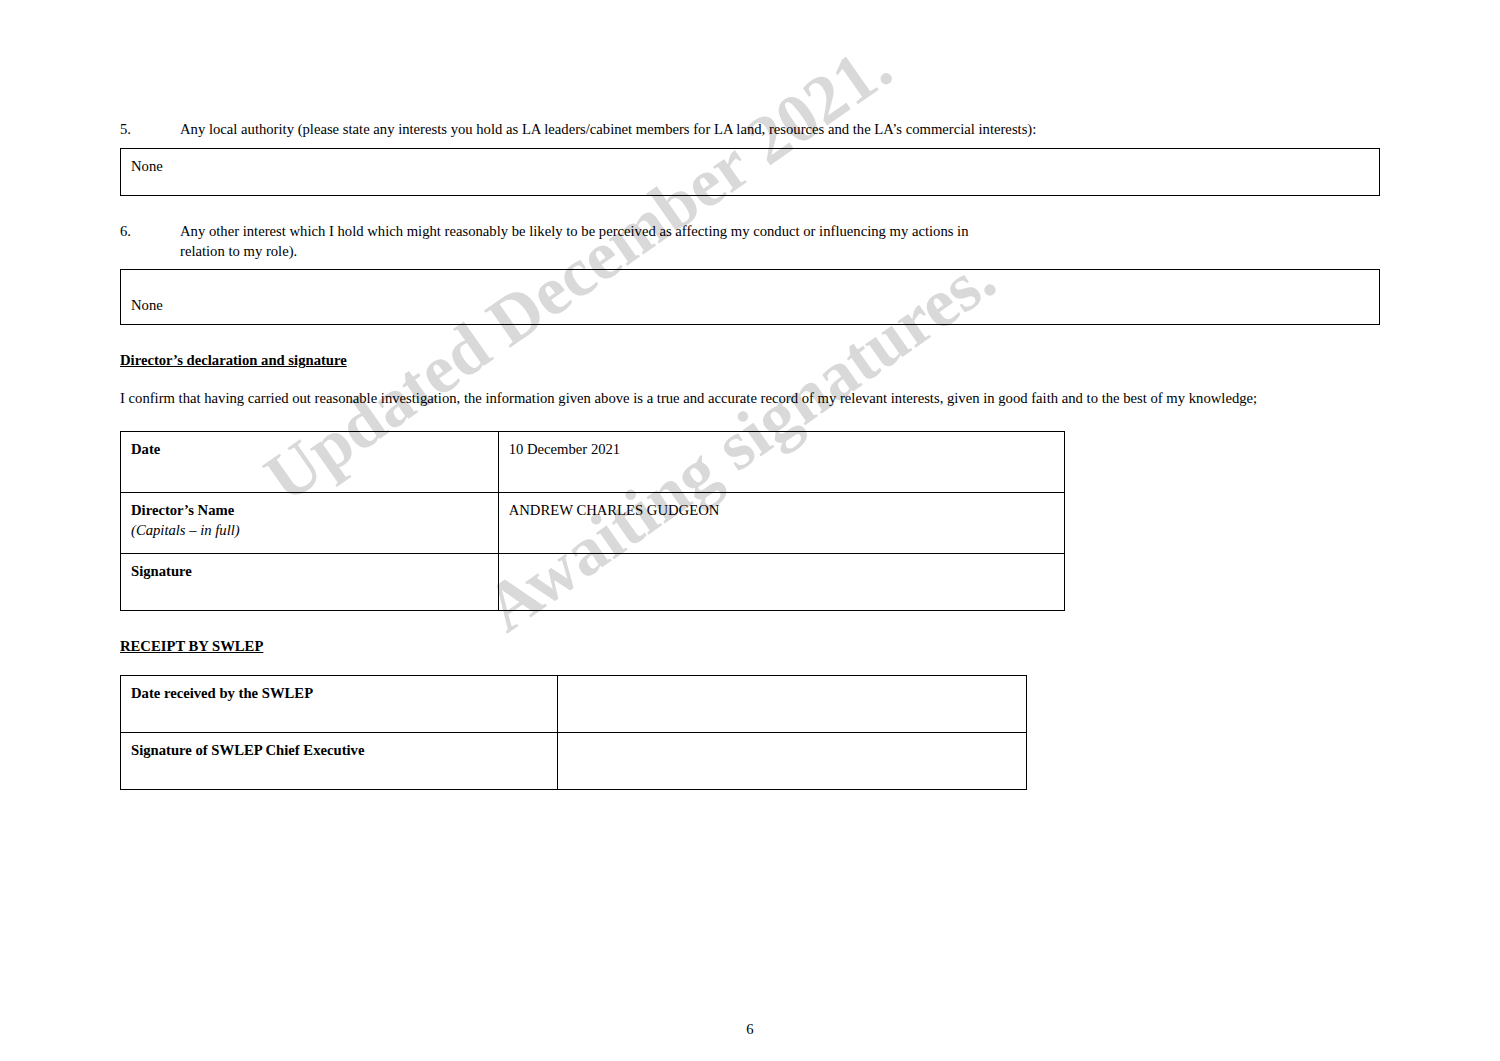Updated December 2021.
Awaiting signatures.
5. Any local authority (please state any interests you hold as LA leaders/cabinet members for LA land, resources and the LA’s commercial interests):
None
6. Any other interest which I hold which might reasonably be likely to be perceived as affecting my conduct or influencing my actions in relation to my role).
None
Director’s declaration and signature
I confirm that having carried out reasonable investigation, the information given above is a true and accurate record of my relevant interests, given in good faith and to the best of my knowledge;
| Date | 10 December 2021 | |
| Director’s Name (Capitals – in full) | ANDREW CHARLES GUDGEON | |
| Signature | | |
RECEIPT BY SWLEP
| Date received by the SWLEP | |
| Signature of SWLEP Chief Executive | |
6